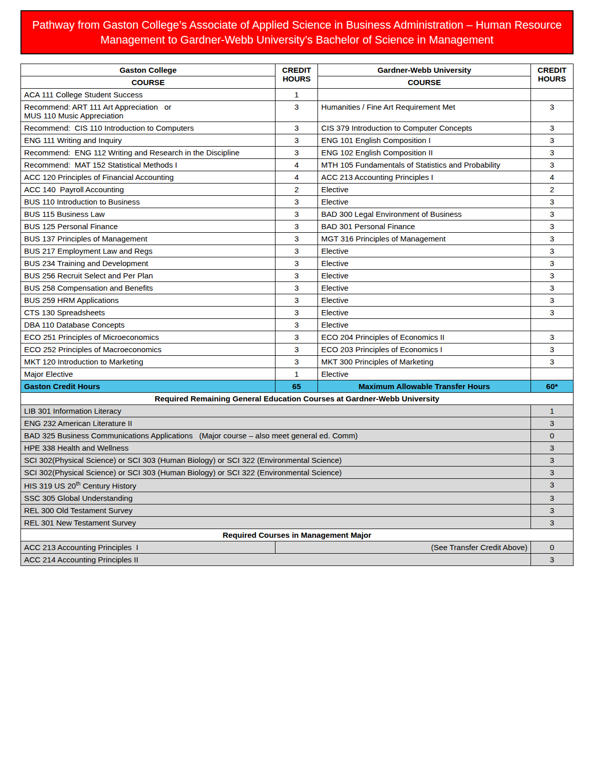Pathway from Gaston College’s Associate of Applied Science in Business Administration – Human Resource Management to Gardner-Webb University’s Bachelor of Science in Management
| Gaston College | CREDIT HOURS | Gardner-Webb University | CREDIT HOURS |
| --- | --- | --- | --- |
| COURSE | COURSE |
| ACA 111 College Student Success | 1 | | |
| Recommend: ART 111 Art Appreciation or MUS 110 Music Appreciation | 3 | Humanities / Fine Art Requirement Met | 3 |
| Recommend: CIS 110 Introduction to Computers | 3 | CIS 379 Introduction to Computer Concepts | 3 |
| ENG 111 Writing and Inquiry | 3 | ENG 101 English Composition I | 3 |
| Recommend: ENG 112 Writing and Research in the Discipline | 3 | ENG 102 English Composition II | 3 |
| Recommend: MAT 152 Statistical Methods I | 4 | MTH 105 Fundamentals of Statistics and Probability | 3 |
| ACC 120 Principles of Financial Accounting | 4 | ACC 213 Accounting Principles I | 4 |
| ACC 140 Payroll Accounting | 2 | Elective | 2 |
| BUS 110 Introduction to Business | 3 | Elective | 3 |
| BUS 115 Business Law | 3 | BAD 300 Legal Environment of Business | 3 |
| BUS 125 Personal Finance | 3 | BAD 301 Personal Finance | 3 |
| BUS 137 Principles of Management | 3 | MGT 316 Principles of Management | 3 |
| BUS 217 Employment Law and Regs | 3 | Elective | 3 |
| BUS 234 Training and Development | 3 | Elective | 3 |
| BUS 256 Recruit Select and Per Plan | 3 | Elective | 3 |
| BUS 258 Compensation and Benefits | 3 | Elective | 3 |
| BUS 259 HRM Applications | 3 | Elective | 3 |
| CTS 130 Spreadsheets | 3 | Elective | 3 |
| DBA 110 Database Concepts | 3 | Elective | |
| ECO 251 Principles of Microeconomics | 3 | ECO 204 Principles of Economics II | 3 |
| ECO 252 Principles of Macroeconomics | 3 | ECO 203 Principles of Economics I | 3 |
| MKT 120 Introduction to Marketing | 3 | MKT 300 Principles of Marketing | 3 |
| Major Elective | 1 | Elective | |
| Gaston Credit Hours | 65 | Maximum Allowable Transfer Hours | 60* |
| Required Remaining General Education Courses at Gardner-Webb University |
| LIB 301 Information Literacy | 1 |
| ENG 232 American Literature II | 3 |
| BAD 325 Business Communications Applications (Major course – also meet general ed. Comm) | 0 |
| HPE 338 Health and Wellness | 3 |
| SCI 302(Physical Science) or SCI 303 (Human Biology) or SCI 322 (Environmental Science) | 3 |
| SCI 302(Physical Science) or SCI 303 (Human Biology) or SCI 322 (Environmental Science) | 3 |
| HIS 319 US 20 th Century History | 3 |
| SSC 305 Global Understanding | 3 |
| REL 300 Old Testament Survey | 3 |
| REL 301 New Testament Survey | 3 |
| Required Courses in Management Major |
| ACC 213 Accounting Principles I | (See Transfer Credit Above) | 0 |
| ACC 214 Accounting Principles II | 3 |